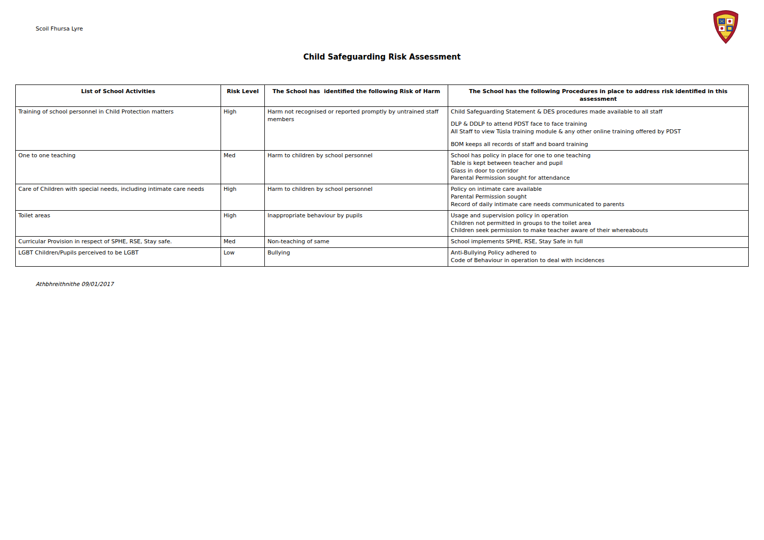LYRE
Scoil Fhursa Lyre
Child Safeguarding Risk Assessment
| List of School Activities | Risk Level | The School has identified the following Risk of Harm | The School has the following Procedures in place to address risk identified in this assessment |
| --- | --- | --- | --- |
| Training of school personnel in Child Protection matters | High | Harm not recognised or reported promptly by untrained staff members | Child Safeguarding Statement & DES procedures made available to all staff DLP & DDLP to attend PDST face to face training All Staff to view Túsla training module & any other online training offered by PDST BOM keeps all records of staff and board training |
| One to one teaching | Med | Harm to children by school personnel | School has policy in place for one to one teaching Table is kept between teacher and pupil Glass in door to corridor Parental Permission sought for attendance |
| Care of Children with special needs, including intimate care needs | High | Harm to children by school personnel | Policy on intimate care available Parental Permission sought Record of daily intimate care needs communicated to parents |
| Toilet areas | High | Inappropriate behaviour by pupils | Usage and supervision policy in operation Children not permitted in groups to the toilet area Children seek permission to make teacher aware of their whereabouts |
| Curricular Provision in respect of SPHE, RSE, Stay safe. | Med | Non-teaching of same | School implements SPHE, RSE, Stay Safe in full |
| LGBT Children/Pupils perceived to be LGBT | Low | Bullying | Anti-Bullying Policy adhered to Code of Behaviour in operation to deal with incidences |
Athbhreithnithe 09/01/2017